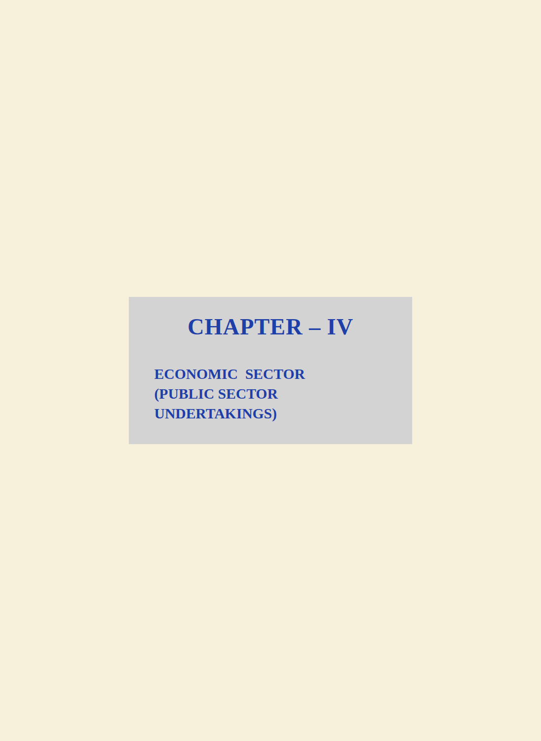CHAPTER – IV
ECONOMIC SECTOR
(PUBLIC SECTOR
UNDERTAKINGS)